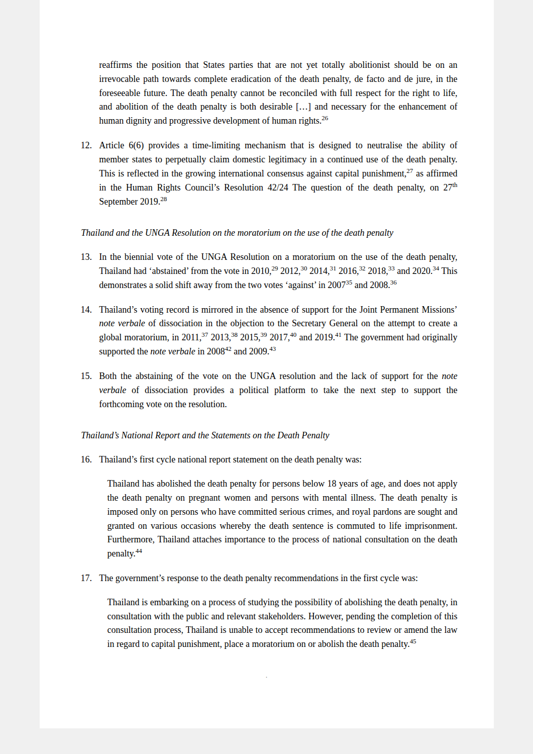reaffirms the position that States parties that are not yet totally abolitionist should be on an irrevocable path towards complete eradication of the death penalty, de facto and de jure, in the foreseeable future. The death penalty cannot be reconciled with full respect for the right to life, and abolition of the death penalty is both desirable […] and necessary for the enhancement of human dignity and progressive development of human rights.26
Article 6(6) provides a time-limiting mechanism that is designed to neutralise the ability of member states to perpetually claim domestic legitimacy in a continued use of the death penalty. This is reflected in the growing international consensus against capital punishment,27 as affirmed in the Human Rights Council’s Resolution 42/24 The question of the death penalty, on 27th September 2019.28
Thailand and the UNGA Resolution on the moratorium on the use of the death penalty
In the biennial vote of the UNGA Resolution on a moratorium on the use of the death penalty, Thailand had ‘abstained’ from the vote in 2010,29 2012,30 2014,31 2016,32 2018,33 and 2020.34 This demonstrates a solid shift away from the two votes ‘against’ in 200735 and 2008.36
Thailand’s voting record is mirrored in the absence of support for the Joint Permanent Missions’ note verbale of dissociation in the objection to the Secretary General on the attempt to create a global moratorium, in 2011,37 2013,38 2015,39 2017,40 and 2019.41 The government had originally supported the note verbale in 200842 and 2009.43
Both the abstaining of the vote on the UNGA resolution and the lack of support for the note verbale of dissociation provides a political platform to take the next step to support the forthcoming vote on the resolution.
Thailand’s National Report and the Statements on the Death Penalty
Thailand’s first cycle national report statement on the death penalty was:
Thailand has abolished the death penalty for persons below 18 years of age, and does not apply the death penalty on pregnant women and persons with mental illness. The death penalty is imposed only on persons who have committed serious crimes, and royal pardons are sought and granted on various occasions whereby the death sentence is commuted to life imprisonment. Furthermore, Thailand attaches importance to the process of national consultation on the death penalty.44
The government’s response to the death penalty recommendations in the first cycle was:
Thailand is embarking on a process of studying the possibility of abolishing the death penalty, in consultation with the public and relevant stakeholders. However, pending the completion of this consultation process, Thailand is unable to accept recommendations to review or amend the law in regard to capital punishment, place a moratorium on or abolish the death penalty.45
.